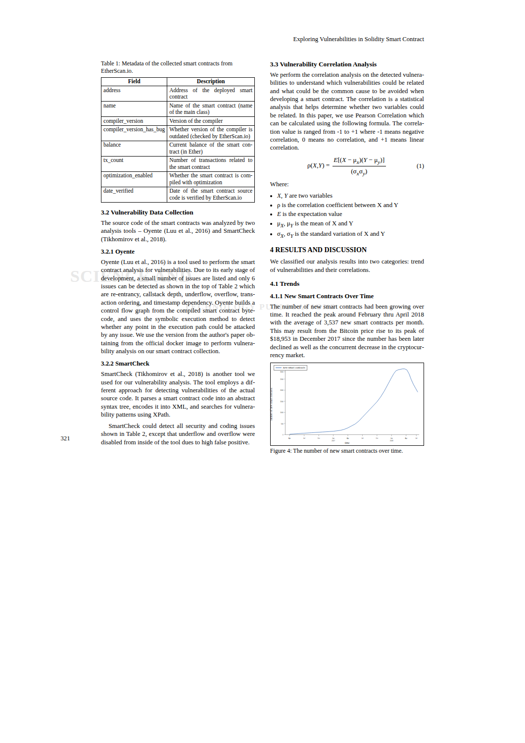SCIENCE AND
TECHNOLOGY PUBLICATIONS
Exploring Vulnerabilities in Solidity Smart Contract
Table 1: Metadata of the collected smart contracts from EtherScan.io.
| Field | Description |
| --- | --- |
| address | Address of the deployed smart contract |
| name | Name of the smart contract (name of the main class) |
| compiler_version | Version of the compiler |
| compiler_version_has_bug | Whether version of the compiler is outdated (checked by EtherScan.io) |
| balance | Current balance of the smart contract (in Ether) |
| tx_count | Number of transactions related to the smart contract |
| optimization_enabled | Whether the smart contract is compiled with optimization |
| date_verified | Date of the smart contract source code is verified by EtherScan.io |
3.2 Vulnerability Data Collection
The source code of the smart contracts was analyzed by two analysis tools – Oyente (Luu et al., 2016) and SmartCheck (Tikhomirov et al., 2018).
3.2.1 Oyente
Oyente (Luu et al., 2016) is a tool used to perform the smart contract analysis for vulnerabilities. Due to its early stage of development, a small number of issues are listed and only 6 issues can be detected as shown in the top of Table 2 which are re-entrancy, callstack depth, underflow, overflow, transaction ordering, and timestamp dependency. Oyente builds a control flow graph from the compiled smart contract bytecode, and uses the symbolic execution method to detect whether any point in the execution path could be attacked by any issue. We use the version from the author's paper obtaining from the official docker image to perform vulnerability analysis on our smart contract collection.
3.2.2 SmartCheck
SmartCheck (Tikhomirov et al., 2018) is another tool we used for our vulnerability analysis. The tool employs a different approach for detecting vulnerabilities of the actual source code. It parses a smart contract code into an abstract syntax tree, encodes it into XML, and searches for vulnerability patterns using XPath.
SmartCheck could detect all security and coding issues shown in Table 2, except that underflow and overflow were disabled from inside of the tool dues to high false positive.
3.3 Vulnerability Correlation Analysis
We perform the correlation analysis on the detected vulnerabilities to understand which vulnerabilities could be related and what could be the common cause to be avoided when developing a smart contract. The correlation is a statistical analysis that helps determine whether two variables could be related. In this paper, we use Pearson Correlation which can be calculated using the following formula. The correlation value is ranged from -1 to +1 where -1 means negative correlation, 0 means no correlation, and +1 means linear correlation.
ρ(X,Y) = E[(X − μx)(Y − μy)] (σxσy) (1)
Where:
X, Y are two variables
ρ is the correlation coefficient between X and Y
E is the expectation value
μX, μY is the mean of X and Y
σX, σY is the standard variation of X and Y
4 RESULTS AND DISCUSSION
We classified our analysis results into two categories: trend of vulnerabilities and their correlations.
4.1 Trends
4.1.1 New Smart Contracts Over Time
The number of new smart contracts had been growing over time. It reached the peak around February thru April 2018 with the average of 3,537 new smart contracts per month. This may result from the Bitcoin price rise to its peak of $18,953 in December 2017 since the number has been later declined as well as the concurrent decrease in the cryptocurrency market.
new smart contracts
number of new smart contracts
time
0 500 1000 1500 2000 2500 3000 3500 Apr Jul Oct Jan 2017 Apr Jul Oct Jan 2018 Apr Jul
Figure 4: The number of new smart contracts over time.
321